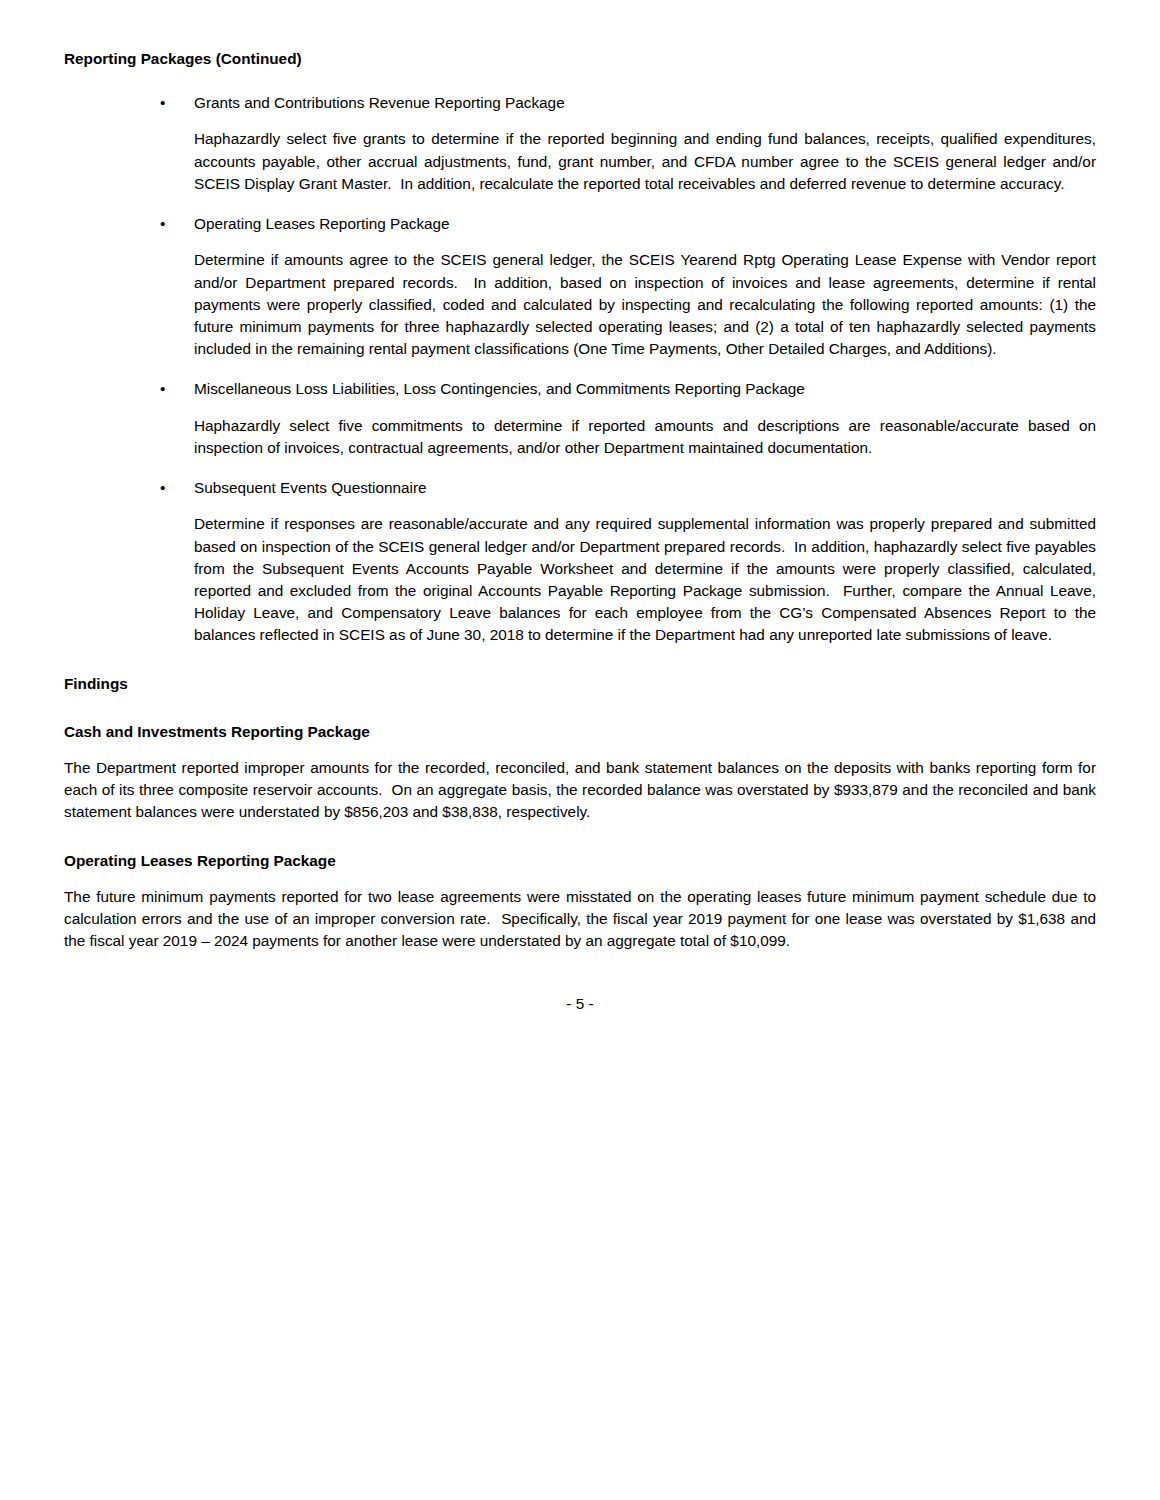Reporting Packages (Continued)
• Grants and Contributions Revenue Reporting Package
Haphazardly select five grants to determine if the reported beginning and ending fund balances, receipts, qualified expenditures, accounts payable, other accrual adjustments, fund, grant number, and CFDA number agree to the SCEIS general ledger and/or SCEIS Display Grant Master. In addition, recalculate the reported total receivables and deferred revenue to determine accuracy.
• Operating Leases Reporting Package
Determine if amounts agree to the SCEIS general ledger, the SCEIS Yearend Rptg Operating Lease Expense with Vendor report and/or Department prepared records. In addition, based on inspection of invoices and lease agreements, determine if rental payments were properly classified, coded and calculated by inspecting and recalculating the following reported amounts: (1) the future minimum payments for three haphazardly selected operating leases; and (2) a total of ten haphazardly selected payments included in the remaining rental payment classifications (One Time Payments, Other Detailed Charges, and Additions).
• Miscellaneous Loss Liabilities, Loss Contingencies, and Commitments Reporting Package
Haphazardly select five commitments to determine if reported amounts and descriptions are reasonable/accurate based on inspection of invoices, contractual agreements, and/or other Department maintained documentation.
• Subsequent Events Questionnaire
Determine if responses are reasonable/accurate and any required supplemental information was properly prepared and submitted based on inspection of the SCEIS general ledger and/or Department prepared records. In addition, haphazardly select five payables from the Subsequent Events Accounts Payable Worksheet and determine if the amounts were properly classified, calculated, reported and excluded from the original Accounts Payable Reporting Package submission. Further, compare the Annual Leave, Holiday Leave, and Compensatory Leave balances for each employee from the CG’s Compensated Absences Report to the balances reflected in SCEIS as of June 30, 2018 to determine if the Department had any unreported late submissions of leave.
Findings
Cash and Investments Reporting Package
The Department reported improper amounts for the recorded, reconciled, and bank statement balances on the deposits with banks reporting form for each of its three composite reservoir accounts. On an aggregate basis, the recorded balance was overstated by $933,879 and the reconciled and bank statement balances were understated by $856,203 and $38,838, respectively.
Operating Leases Reporting Package
The future minimum payments reported for two lease agreements were misstated on the operating leases future minimum payment schedule due to calculation errors and the use of an improper conversion rate. Specifically, the fiscal year 2019 payment for one lease was overstated by $1,638 and the fiscal year 2019 – 2024 payments for another lease were understated by an aggregate total of $10,099.
- 5 -